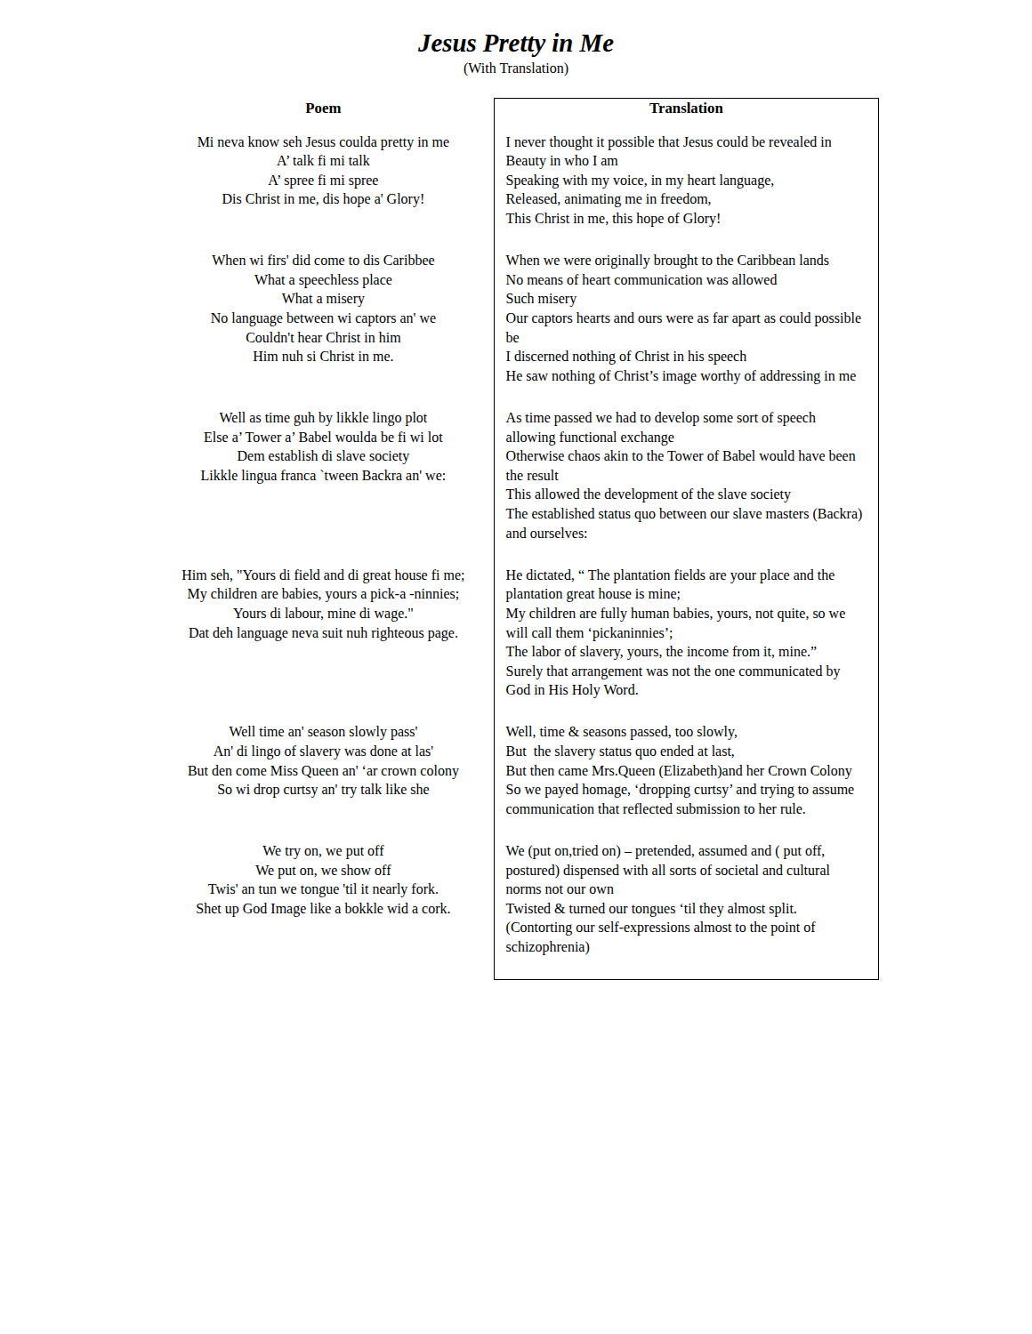Jesus Pretty in Me
(With Translation)
| Poem | Translation |
| --- | --- |
| Mi neva know seh Jesus coulda pretty in me A’ talk fi mi talk A’ spree fi mi spree Dis Christ in me, dis hope a' Glory! | I never thought it possible that Jesus could be revealed in Beauty in who I am Speaking with my voice, in my heart language, Released, animating me in freedom, This Christ in me, this hope of Glory! |
| When wi firs' did come to dis Caribbee What a speechless place What a misery No language between wi captors an' we Couldn't hear Christ in him Him nuh si Christ in me. | When we were originally brought to the Caribbean lands No means of heart communication was allowed Such misery Our captors hearts and ours were as far apart as could possible be I discerned nothing of Christ in his speech He saw nothing of Christ’s image worthy of addressing in me |
| Well as time guh by likkle lingo plot Else a’ Tower a’ Babel woulda be fi wi lot Dem establish di slave society Likkle lingua franca `tween Backra an' we: | As time passed we had to develop some sort of speech allowing functional exchange Otherwise chaos akin to the Tower of Babel would have been the result This allowed the development of the slave society The established status quo between our slave masters (Backra) and ourselves: |
| Him seh, "Yours di field and di great house fi me; My children are babies, yours a pick-a -ninnies; Yours di labour, mine di wage." Dat deh language neva suit nuh righteous page. | He dictated, “ The plantation fields are your place and the plantation great house is mine; My children are fully human babies, yours, not quite, so we will call them ‘pickaninnies’; The labor of slavery, yours, the income from it, mine.” Surely that arrangement was not the one communicated by God in His Holy Word. |
| Well time an' season slowly pass' An' di lingo of slavery was done at las' But den come Miss Queen an' ‘ar crown colony So wi drop curtsy an' try talk like she | Well, time & seasons passed, too slowly, But the slavery status quo ended at last, But then came Mrs.Queen (Elizabeth)and her Crown Colony So we payed homage, ‘dropping curtsy’ and trying to assume communication that reflected submission to her rule. |
| We try on, we put off We put on, we show off Twis' an tun we tongue 'til it nearly fork. Shet up God Image like a bokkle wid a cork. | We (put on,tried on) – pretended, assumed and ( put off, postured) dispensed with all sorts of societal and cultural norms not our own Twisted & turned our tongues ‘til they almost split. (Contorting our self-expressions almost to the point of schizophrenia) |